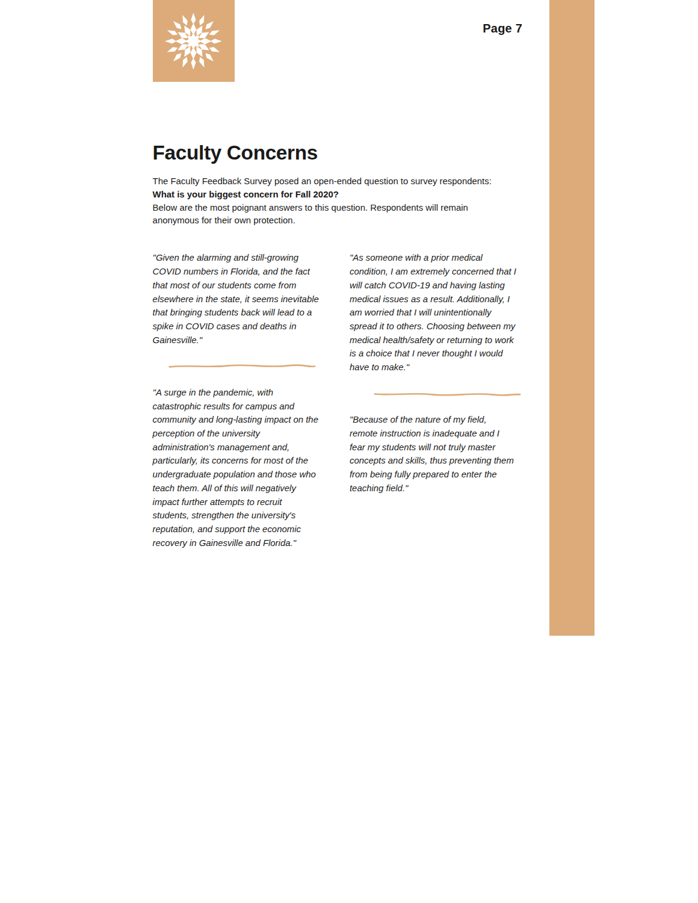Page 7
Faculty Concerns
The Faculty Feedback Survey posed an open-ended question to survey respondents: What is your biggest concern for Fall 2020?
Below are the most poignant answers to this question. Respondents will remain anonymous for their own protection.
"Given the alarming and still-growing COVID numbers in Florida, and the fact that most of our students come from elsewhere in the state, it seems inevitable that bringing students back will lead to a spike in COVID cases and deaths in Gainesville."
"A surge in the pandemic, with catastrophic results for campus and community and long-lasting impact on the perception of the university administration's management and, particularly, its concerns for most of the undergraduate population and those who teach them. All of this will negatively impact further attempts to recruit students, strengthen the university's reputation, and support the economic recovery in Gainesville and Florida."
"As someone with a prior medical condition, I am extremely concerned that I will catch COVID-19 and having lasting medical issues as a result. Additionally, I am worried that I will unintentionally spread it to others. Choosing between my medical health/safety or returning to work is a choice that I never thought I would have to make."
"Because of the nature of my field, remote instruction is inadequate and I fear my students will not truly master concepts and skills, thus preventing them from being fully prepared to enter the teaching field."